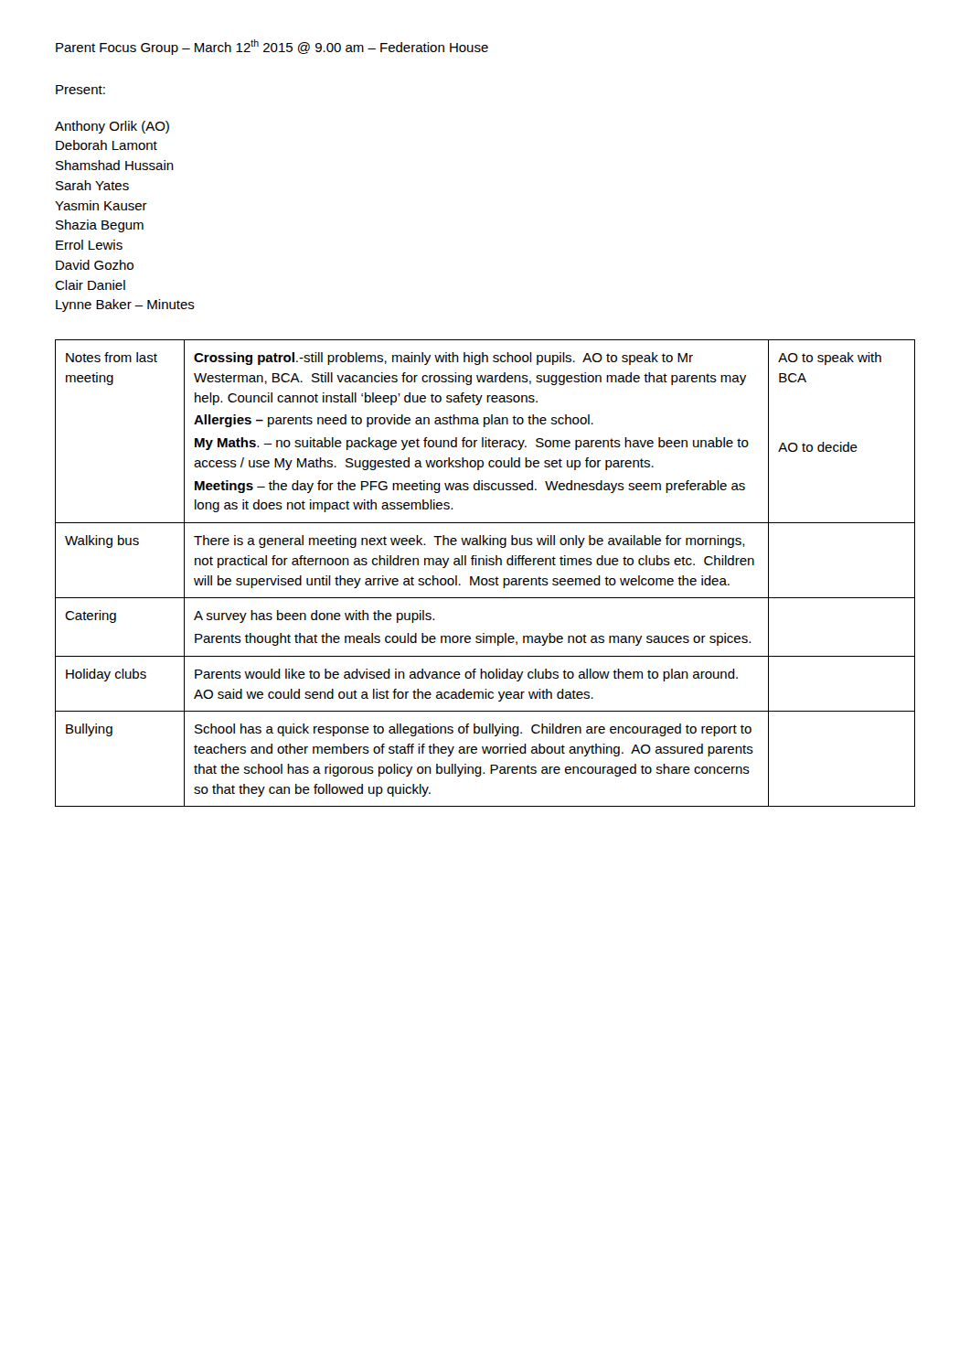Parent Focus Group – March 12th 2015 @ 9.00 am – Federation House
Present:
Anthony Orlik (AO)
Deborah Lamont
Shamshad Hussain
Sarah Yates
Yasmin Kauser
Shazia Begum
Errol Lewis
David Gozho
Clair Daniel
Lynne Baker – Minutes
| Notes from last meeting | Crossing patrol .-still problems, mainly with high school pupils. AO to speak to Mr Westerman, BCA. Still vacancies for crossing wardens, suggestion made that parents may help. Council cannot install ‘bleep’ due to safety reasons. Allergies – parents need to provide an asthma plan to the school. My Maths . – no suitable package yet found for literacy. Some parents have been unable to access / use My Maths. Suggested a workshop could be set up for parents. Meetings – the day for the PFG meeting was discussed. Wednesdays seem preferable as long as it does not impact with assemblies. | AO to speak with BCA AO to decide |
| Walking bus | There is a general meeting next week. The walking bus will only be available for mornings, not practical for afternoon as children may all finish different times due to clubs etc. Children will be supervised until they arrive at school. Most parents seemed to welcome the idea. | |
| Catering | A survey has been done with the pupils. Parents thought that the meals could be more simple, maybe not as many sauces or spices. | |
| Holiday clubs | Parents would like to be advised in advance of holiday clubs to allow them to plan around. AO said we could send out a list for the academic year with dates. | |
| Bullying | School has a quick response to allegations of bullying. Children are encouraged to report to teachers and other members of staff if they are worried about anything. AO assured parents that the school has a rigorous policy on bullying. Parents are encouraged to share concerns so that they can be followed up quickly. | |